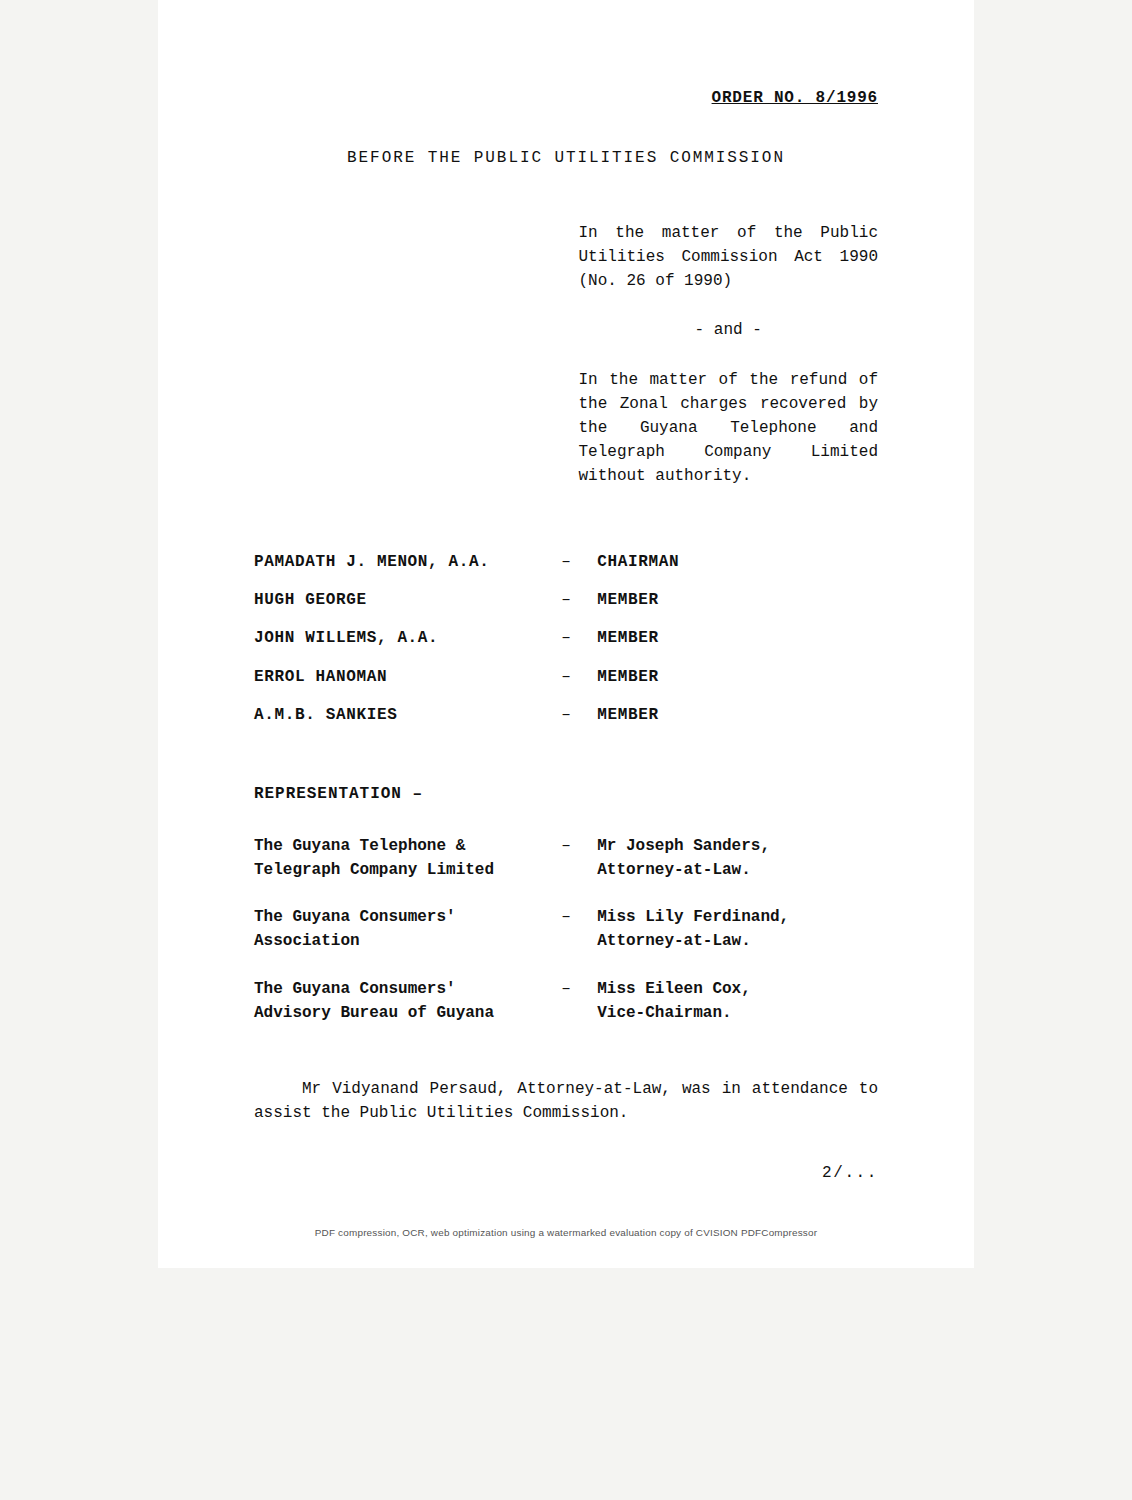ORDER NO. 8/1996
BEFORE THE PUBLIC UTILITIES COMMISSION
In the matter of the Public Utilities Commission Act 1990 (No. 26 of 1990)
- and -
In the matter of the refund of the Zonal charges recovered by the Guyana Telephone and Telegraph Company Limited without authority.
| PAMADATH J. MENON, A.A. | – | CHAIRMAN |
| HUGH GEORGE | – | MEMBER |
| JOHN WILLEMS, A.A. | – | MEMBER |
| ERROL HANOMAN | – | MEMBER |
| A.M.B. SANKIES | – | MEMBER |
REPRESENTATION –
| The Guyana Telephone & Telegraph Company Limited | – | Mr Joseph Sanders, Attorney-at-Law. |
| The Guyana Consumers' Association | – | Miss Lily Ferdinand, Attorney-at-Law. |
| The Guyana Consumers' Advisory Bureau of Guyana | – | Miss Eileen Cox, Vice-Chairman. |
Mr Vidyanand Persaud, Attorney-at-Law, was in attendance to assist the Public Utilities Commission.
2/...
PDF compression, OCR, web optimization using a watermarked evaluation copy of CVISION PDFCompressor